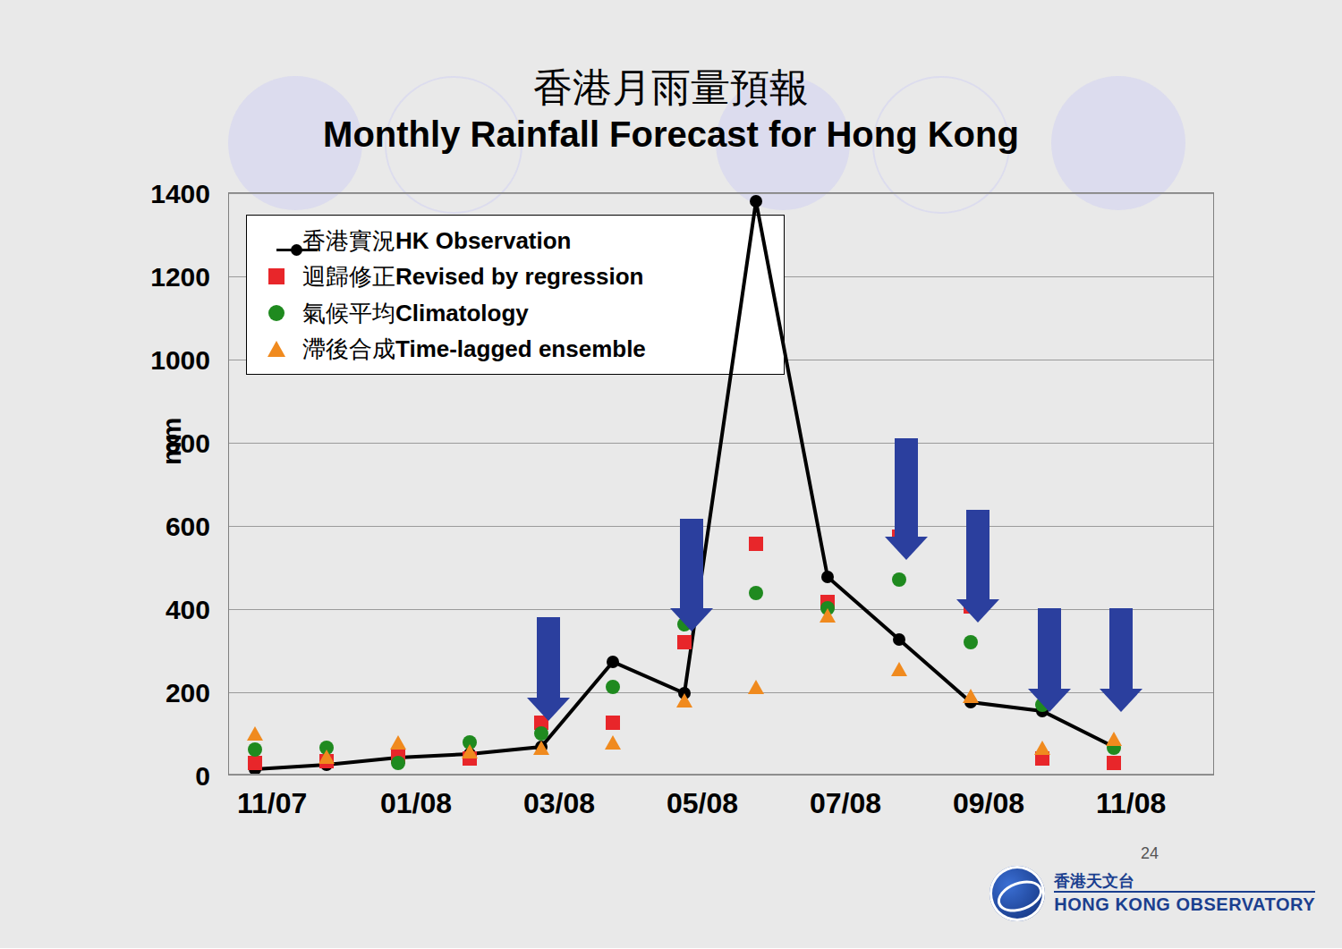香港月雨量預報Monthly Rainfall Forecast for Hong Kong
1400
1200
1000
800
600
400
200
0
mm
香港實況HK Observation
迴歸修正Revised by regression
氣候平均Climatology
滯後合成Time-lagged ensemble
11/07
01/08
03/08
05/08
07/08
09/08
11/08
24
香港天文台
HONG KONG OBSERVATORY